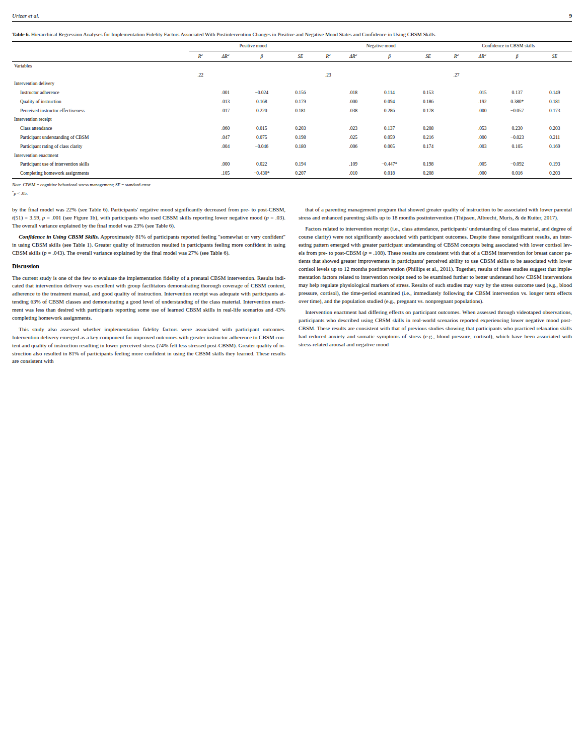Urizar et al. 9
Table 6. Hierarchical Regression Analyses for Implementation Fidelity Factors Associated With Postintervention Changes in Positive and Negative Mood States and Confidence in Using CBSM Skills.
| | Positive mood | Negative mood | Confidence in CBSM skills |
| --- | --- | --- | --- |
| R 2 | ΔR 2 | β | SE | R 2 | ΔR 2 | β | SE | R 2 | ΔR 2 | β | SE |
| Variables | |
| | .22 | | | | .23 | | | | .27 | | | |
| Intervention delivery | |
| Instructor adherence | | .001 | −0.024 | 0.156 | | .018 | 0.114 | 0.153 | | .015 | 0.137 | 0.149 |
| Quality of instruction | | .013 | 0.168 | 0.179 | | .000 | 0.094 | 0.186 | | .192 | 0.380* | 0.181 |
| Perceived instructor effectiveness | | .017 | 0.220 | 0.181 | | .038 | 0.286 | 0.178 | | .000 | −0.057 | 0.173 |
| Intervention receipt | |
| Class attendance | | .060 | 0.015 | 0.203 | | .023 | 0.137 | 0.208 | | .053 | 0.230 | 0.203 |
| Participant understanding of CBSM | | .047 | 0.075 | 0.198 | | .025 | 0.059 | 0.216 | | .000 | −0.023 | 0.211 |
| Participant rating of class clarity | | .004 | −0.046 | 0.180 | | .006 | 0.005 | 0.174 | | .003 | 0.105 | 0.169 |
| Intervention enactment | |
| Participant use of intervention skills | | .000 | 0.022 | 0.194 | | .109 | −0.447* | 0.198 | | .005 | −0.092 | 0.193 |
| Completing homework assignments | | .105 | −0.430* | 0.207 | | .010 | 0.018 | 0.208 | | .000 | 0.016 | 0.203 |
Note. CBSM = cognitive behavioral stress management; SE = standard error.
*p < .05.
by the final model was 22% (see Table 6). Participants' negative mood significantly decreased from pre- to post-CBSM, t(51) = 3.59, p = .001 (see Figure 1b), with participants who used CBSM skills reporting lower negative mood (p = .03). The overall variance explained by the final model was 23% (see Table 6).
Confidence in Using CBSM Skills. Approximately 81% of participants reported feeling "somewhat or very confident" in using CBSM skills (see Table 1). Greater quality of instruction resulted in participants feeling more confident in using CBSM skills (p = .043). The overall variance explained by the final model was 27% (see Table 6).
Discussion
The current study is one of the few to evaluate the implementation fidelity of a prenatal CBSM intervention. Results indicated that intervention delivery was excellent with group facilitators demonstrating thorough coverage of CBSM content, adherence to the treatment manual, and good quality of instruction. Intervention receipt was adequate with participants attending 63% of CBSM classes and demonstrating a good level of understanding of the class material. Intervention enactment was less than desired with participants reporting some use of learned CBSM skills in real-life scenarios and 43% completing homework assignments.
This study also assessed whether implementation fidelity factors were associated with participant outcomes. Intervention delivery emerged as a key component for improved outcomes with greater instructor adherence to CBSM content and quality of instruction resulting in lower perceived stress (74% felt less stressed post-CBSM). Greater quality of instruction also resulted in 81% of participants feeling more confident in using the CBSM skills they learned. These results are consistent with
that of a parenting management program that showed greater quality of instruction to be associated with lower parental stress and enhanced parenting skills up to 18 months postintervention (Thijssen, Albrecht, Muris, & de Ruiter, 2017).
Factors related to intervention receipt (i.e., class attendance, participants' understanding of class material, and degree of course clarity) were not significantly associated with participant outcomes. Despite these nonsignificant results, an interesting pattern emerged with greater participant understanding of CBSM concepts being associated with lower cortisol levels from pre- to post-CBSM (p = .108). These results are consistent with that of a CBSM intervention for breast cancer patients that showed greater improvements in participants' perceived ability to use CBSM skills to be associated with lower cortisol levels up to 12 months postintervention (Phillips et al., 2011). Together, results of these studies suggest that implementation factors related to intervention receipt need to be examined further to better understand how CBSM interventions may help regulate physiological markers of stress. Results of such studies may vary by the stress outcome used (e.g., blood pressure, cortisol), the time-period examined (i.e., immediately following the CBSM intervention vs. longer term effects over time), and the population studied (e.g., pregnant vs. nonpregnant populations).
Intervention enactment had differing effects on participant outcomes. When assessed through videotaped observations, participants who described using CBSM skills in real-world scenarios reported experiencing lower negative mood post-CBSM. These results are consistent with that of previous studies showing that participants who practiced relaxation skills had reduced anxiety and somatic symptoms of stress (e.g., blood pressure, cortisol), which have been associated with stress-related arousal and negative mood